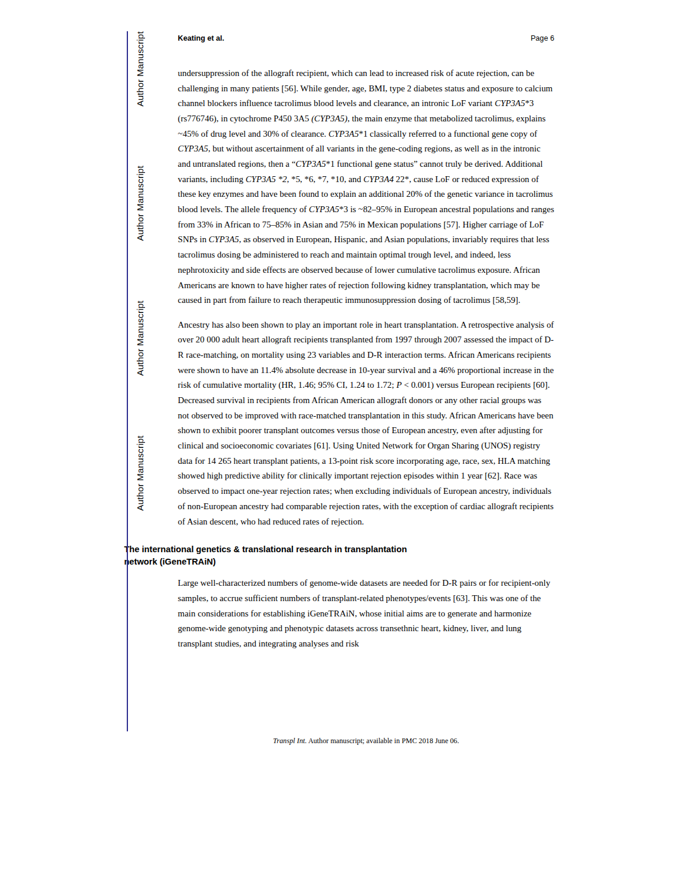Author Manuscript
Author Manuscript
Author Manuscript
Author Manuscript
Keating et al. Page 6
undersuppression of the allograft recipient, which can lead to increased risk of acute rejection, can be challenging in many patients [56]. While gender, age, BMI, type 2 diabetes status and exposure to calcium channel blockers influence tacrolimus blood levels and clearance, an intronic LoF variant CYP3A5*3 (rs776746), in cytochrome P450 3A5 (CYP3A5), the main enzyme that metabolized tacrolimus, explains ~45% of drug level and 30% of clearance. CYP3A5*1 classically referred to a functional gene copy of CYP3A5, but without ascertainment of all variants in the gene-coding regions, as well as in the intronic and untranslated regions, then a “CYP3A5*1 functional gene status” cannot truly be derived. Additional variants, including CYP3A5 *2, *5, *6, *7, *10, and CYP3A4 22*, cause LoF or reduced expression of these key enzymes and have been found to explain an additional 20% of the genetic variance in tacrolimus blood levels. The allele frequency of CYP3A5*3 is ~82–95% in European ancestral populations and ranges from 33% in African to 75–85% in Asian and 75% in Mexican populations [57]. Higher carriage of LoF SNPs in CYP3A5, as observed in European, Hispanic, and Asian populations, invariably requires that less tacrolimus dosing be administered to reach and maintain optimal trough level, and indeed, less nephrotoxicity and side effects are observed because of lower cumulative tacrolimus exposure. African Americans are known to have higher rates of rejection following kidney transplantation, which may be caused in part from failure to reach therapeutic immunosuppression dosing of tacrolimus [58,59].
Ancestry has also been shown to play an important role in heart transplantation. A retrospective analysis of over 20 000 adult heart allograft recipients transplanted from 1997 through 2007 assessed the impact of D-R race-matching, on mortality using 23 variables and D-R interaction terms. African Americans recipients were shown to have an 11.4% absolute decrease in 10-year survival and a 46% proportional increase in the risk of cumulative mortality (HR, 1.46; 95% CI, 1.24 to 1.72; P < 0.001) versus European recipients [60]. Decreased survival in recipients from African American allograft donors or any other racial groups was not observed to be improved with race-matched transplantation in this study. African Americans have been shown to exhibit poorer transplant outcomes versus those of European ancestry, even after adjusting for clinical and socioeconomic covariates [61]. Using United Network for Organ Sharing (UNOS) registry data for 14 265 heart transplant patients, a 13-point risk score incorporating age, race, sex, HLA matching showed high predictive ability for clinically important rejection episodes within 1 year [62]. Race was observed to impact one-year rejection rates; when excluding individuals of European ancestry, individuals of non-European ancestry had comparable rejection rates, with the exception of cardiac allograft recipients of Asian descent, who had reduced rates of rejection.
The international genetics & translational research in transplantation network (iGeneTRAiN)
Large well-characterized numbers of genome-wide datasets are needed for D-R pairs or for recipient-only samples, to accrue sufficient numbers of transplant-related phenotypes/events [63]. This was one of the main considerations for establishing iGeneTRAiN, whose initial aims are to generate and harmonize genome-wide genotyping and phenotypic datasets across transethnic heart, kidney, liver, and lung transplant studies, and integrating analyses and risk
Transpl Int. Author manuscript; available in PMC 2018 June 06.